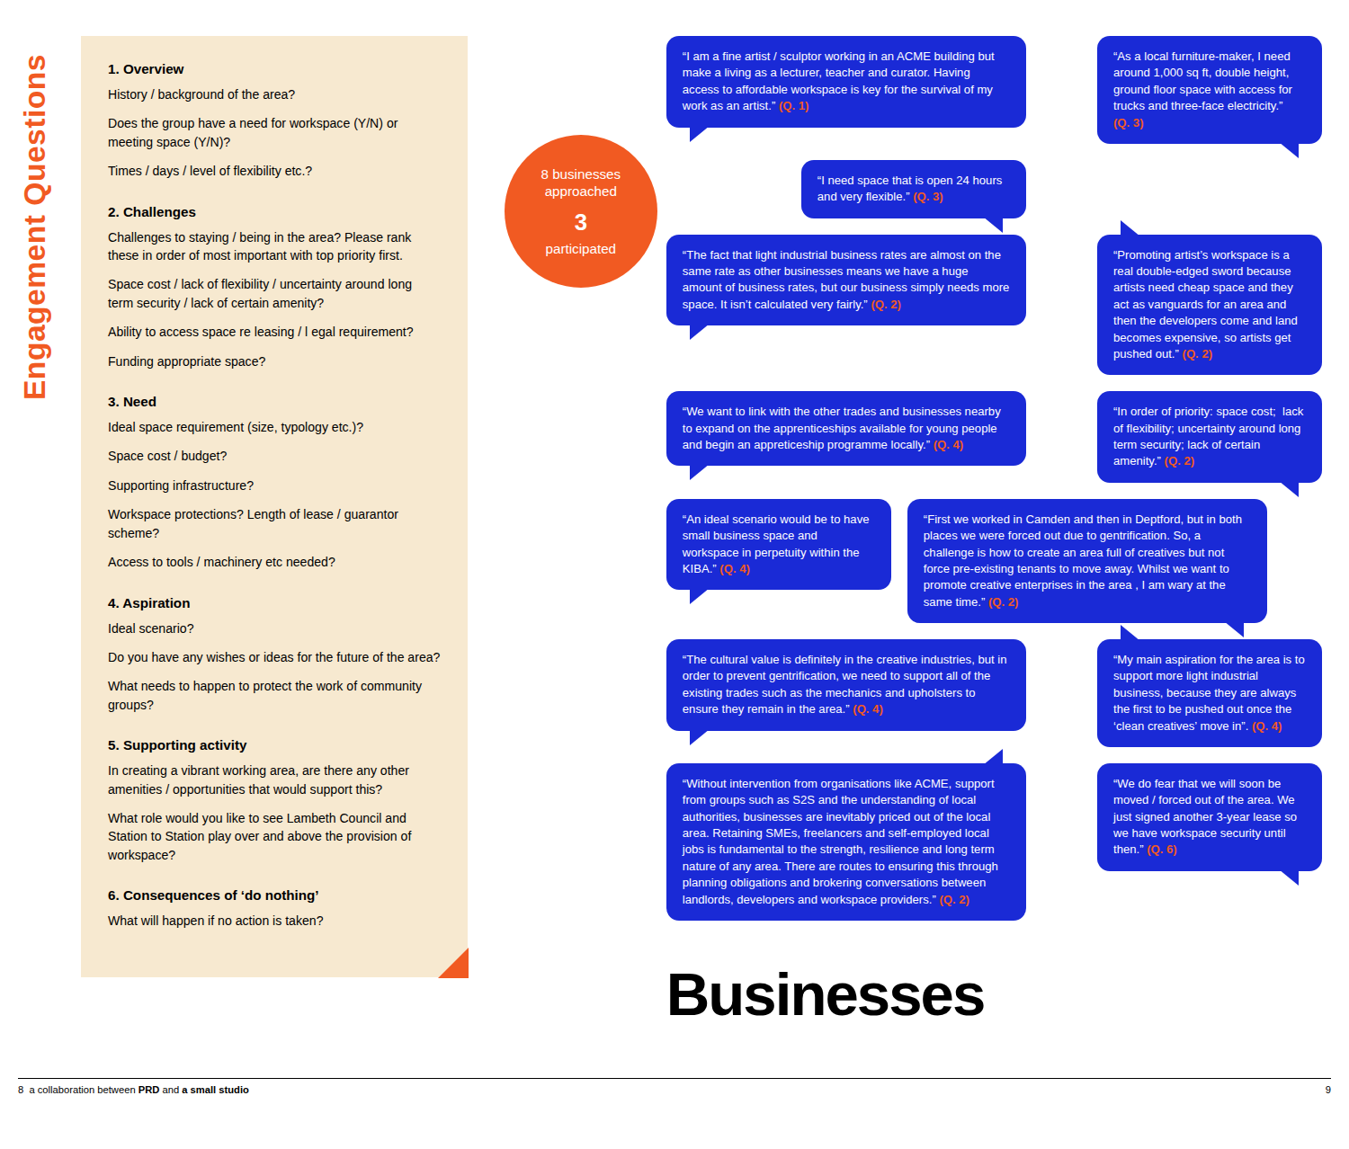Engagement Questions
1. Overview
History / background of the area?
Does the group have a need for workspace (Y/N) or meeting space (Y/N)?
Times / days / level of flexibility etc.?
2. Challenges
Challenges to staying / being in the area? Please rank these in order of most important with top priority first.
Space cost / lack of flexibility / uncertainty around long term security / lack of certain amenity?
Ability to access space re leasing / l egal requirement?
Funding appropriate space?
3. Need
Ideal space requirement (size, typology etc.)?
Space cost / budget?
Supporting infrastructure?
Workspace protections? Length of lease / guarantor scheme?
Access to tools / machinery etc needed?
4. Aspiration
Ideal scenario?
Do you have any wishes or ideas for the future of the area?
What needs to happen to protect the work of community groups?
5. Supporting activity
In creating a vibrant working area, are there any other amenities / opportunities that would support this?
What role would you like to see Lambeth Council and Station to Station play over and above the provision of workspace?
6. Consequences of ‘do nothing’
What will happen if no action is taken?
8 businesses
approached 3 participated
“I am a fine artist / sculptor working in an ACME building but make a living as a lecturer, teacher and curator. Having access to affordable workspace is key for the survival of my work as an artist.” (Q. 1)
“As a local furniture-maker, I need around 1,000 sq ft, double height, ground floor space with access for trucks and three-face electricity.” (Q. 3)
“I need space that is open 24 hours and very flexible.” (Q. 3)
“The fact that light industrial business rates are almost on the same rate as other businesses means we have a huge amount of business rates, but our business simply needs more space. It isn’t calculated very fairly.” (Q. 2)
“Promoting artist’s workspace is a real double-edged sword because artists need cheap space and they act as vanguards for an area and then the developers come and land becomes expensive, so artists get pushed out.” (Q. 2)
“We want to link with the other trades and businesses nearby to expand on the apprenticeships available for young people and begin an appreticeship programme locally.” (Q. 4)
“In order of priority: space cost; lack of flexibility; uncertainty around long term security; lack of certain amenity.” (Q. 2)
“An ideal scenario would be to have small business space and workspace in perpetuity within the KIBA.” (Q. 4)
“First we worked in Camden and then in Deptford, but in both places we were forced out due to gentrification. So, a challenge is how to create an area full of creatives but not force pre-existing tenants to move away. Whilst we want to promote creative enterprises in the area , I am wary at the same time.” (Q. 2)
“The cultural value is definitely in the creative industries, but in order to prevent gentrification, we need to support all of the existing trades such as the mechanics and upholsters to ensure they remain in the area.” (Q. 4)
“My main aspiration for the area is to support more light industrial business, because they are always the first to be pushed out once the ‘clean creatives’ move in”. (Q. 4)
“Without intervention from organisations like ACME, support from groups such as S2S and the understanding of local authorities, businesses are inevitably priced out of the local area. Retaining SMEs, freelancers and self-employed local jobs is fundamental to the strength, resilience and long term nature of any area. There are routes to ensuring this through planning obligations and brokering conversations between landlords, developers and workspace providers.” (Q. 2)
“We do fear that we will soon be moved / forced out of the area. We just signed another 3-year lease so we have workspace security until then.” (Q. 6)
Businesses
8 a collaboration between PRD and a small studio 9